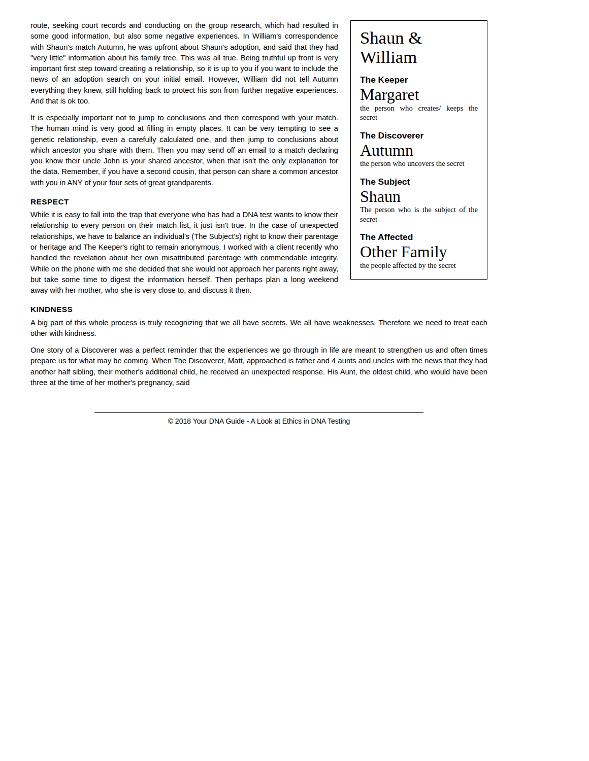Shaun & William
The Keeper
Margaret
the person who creates/ keeps the secret
The Discoverer
Autumn
the person who uncovers the secret
The Subject
Shaun
The person who is the subject of the secret
The Affected
Other Family
the people affected by the secret
route, seeking court records and conducting on the group research, which had resulted in some good information, but also some negative experiences. In William's correspondence with Shaun's match Autumn, he was upfront about Shaun's adoption, and said that they had "very little" information about his family tree. This was all true. Being truthful up front is very important first step toward creating a relationship, so it is up to you if you want to include the news of an adoption search on your initial email. However, William did not tell Autumn everything they knew, still holding back to protect his son from further negative experiences. And that is ok too.
It is especially important not to jump to conclusions and then correspond with your match. The human mind is very good at filling in empty places. It can be very tempting to see a genetic relationship, even a carefully calculated one, and then jump to conclusions about which ancestor you share with them. Then you may send off an email to a match declaring you know their uncle John is your shared ancestor, when that isn't the only explanation for the data. Remember, if you have a second cousin, that person can share a common ancestor with you in ANY of your four sets of great grandparents.
RESPECT
While it is easy to fall into the trap that everyone who has had a DNA test wants to know their relationship to every person on their match list, it just isn't true. In the case of unexpected relationships, we have to balance an individual's (The Subject's) right to know their parentage or heritage and The Keeper's right to remain anonymous. I worked with a client recently who handled the revelation about her own misattributed parentage with commendable integrity. While on the phone with me she decided that she would not approach her parents right away, but take some time to digest the information herself. Then perhaps plan a long weekend away with her mother, who she is very close to, and discuss it then.
KINDNESS
A big part of this whole process is truly recognizing that we all have secrets. We all have weaknesses. Therefore we need to treat each other with kindness.
One story of a Discoverer was a perfect reminder that the experiences we go through in life are meant to strengthen us and often times prepare us for what may be coming. When The Discoverer, Matt, approached is father and 4 aunts and uncles with the news that they had another half sibling, their mother's additional child, he received an unexpected response. His Aunt, the oldest child, who would have been three at the time of her mother's pregnancy, said
© 2018 Your DNA Guide - A Look at Ethics in DNA Testing